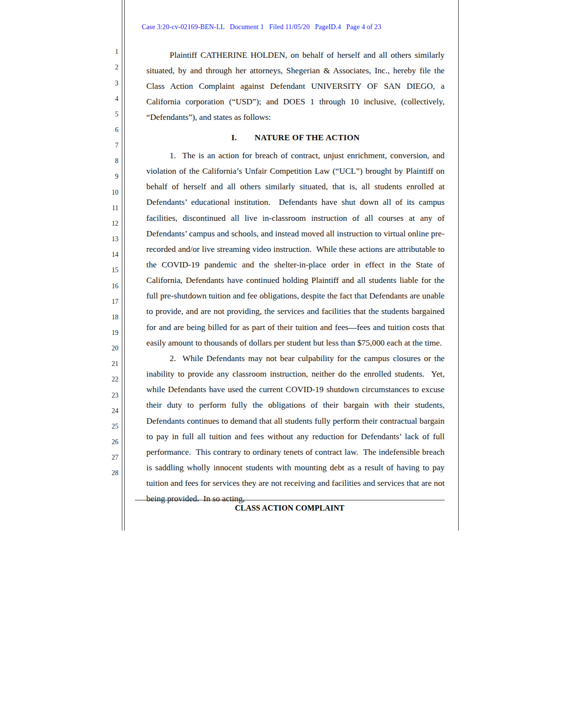1
2
3
4
5
6
7
8
9
10
11
12
13
14
15
16
17
18
19
20
21
22
23
24
25
26
27
28
Case 3:20-cv-02169-BEN-LL Document 1 Filed 11/05/20 PageID.4 Page 4 of 23
Plaintiff CATHERINE HOLDEN, on behalf of herself and all others similarly situated, by and through her attorneys, Shegerian & Associates, Inc., hereby file the Class Action Complaint against Defendant UNIVERSITY OF SAN DIEGO, a California corporation (“USD”); and DOES 1 through 10 inclusive, (collectively, “Defendants”), and states as follows:
I. NATURE OF THE ACTION
1. The is an action for breach of contract, unjust enrichment, conversion, and violation of the California’s Unfair Competition Law (“UCL”) brought by Plaintiff on behalf of herself and all others similarly situated, that is, all students enrolled at Defendants’ educational institution. Defendants have shut down all of its campus facilities, discontinued all live in-classroom instruction of all courses at any of Defendants’ campus and schools, and instead moved all instruction to virtual online pre-recorded and/or live streaming video instruction. While these actions are attributable to the COVID-19 pandemic and the shelter-in-place order in effect in the State of California, Defendants have continued holding Plaintiff and all students liable for the full pre-shutdown tuition and fee obligations, despite the fact that Defendants are unable to provide, and are not providing, the services and facilities that the students bargained for and are being billed for as part of their tuition and fees—fees and tuition costs that easily amount to thousands of dollars per student but less than $75,000 each at the time.
2. While Defendants may not bear culpability for the campus closures or the inability to provide any classroom instruction, neither do the enrolled students. Yet, while Defendants have used the current COVID-19 shutdown circumstances to excuse their duty to perform fully the obligations of their bargain with their students, Defendants continues to demand that all students fully perform their contractual bargain to pay in full all tuition and fees without any reduction for Defendants’ lack of full performance. This contrary to ordinary tenets of contract law. The indefensible breach is saddling wholly innocent students with mounting debt as a result of having to pay tuition and fees for services they are not receiving and facilities and services that are not being provided. In so acting,
CLASS ACTION COMPLAINT